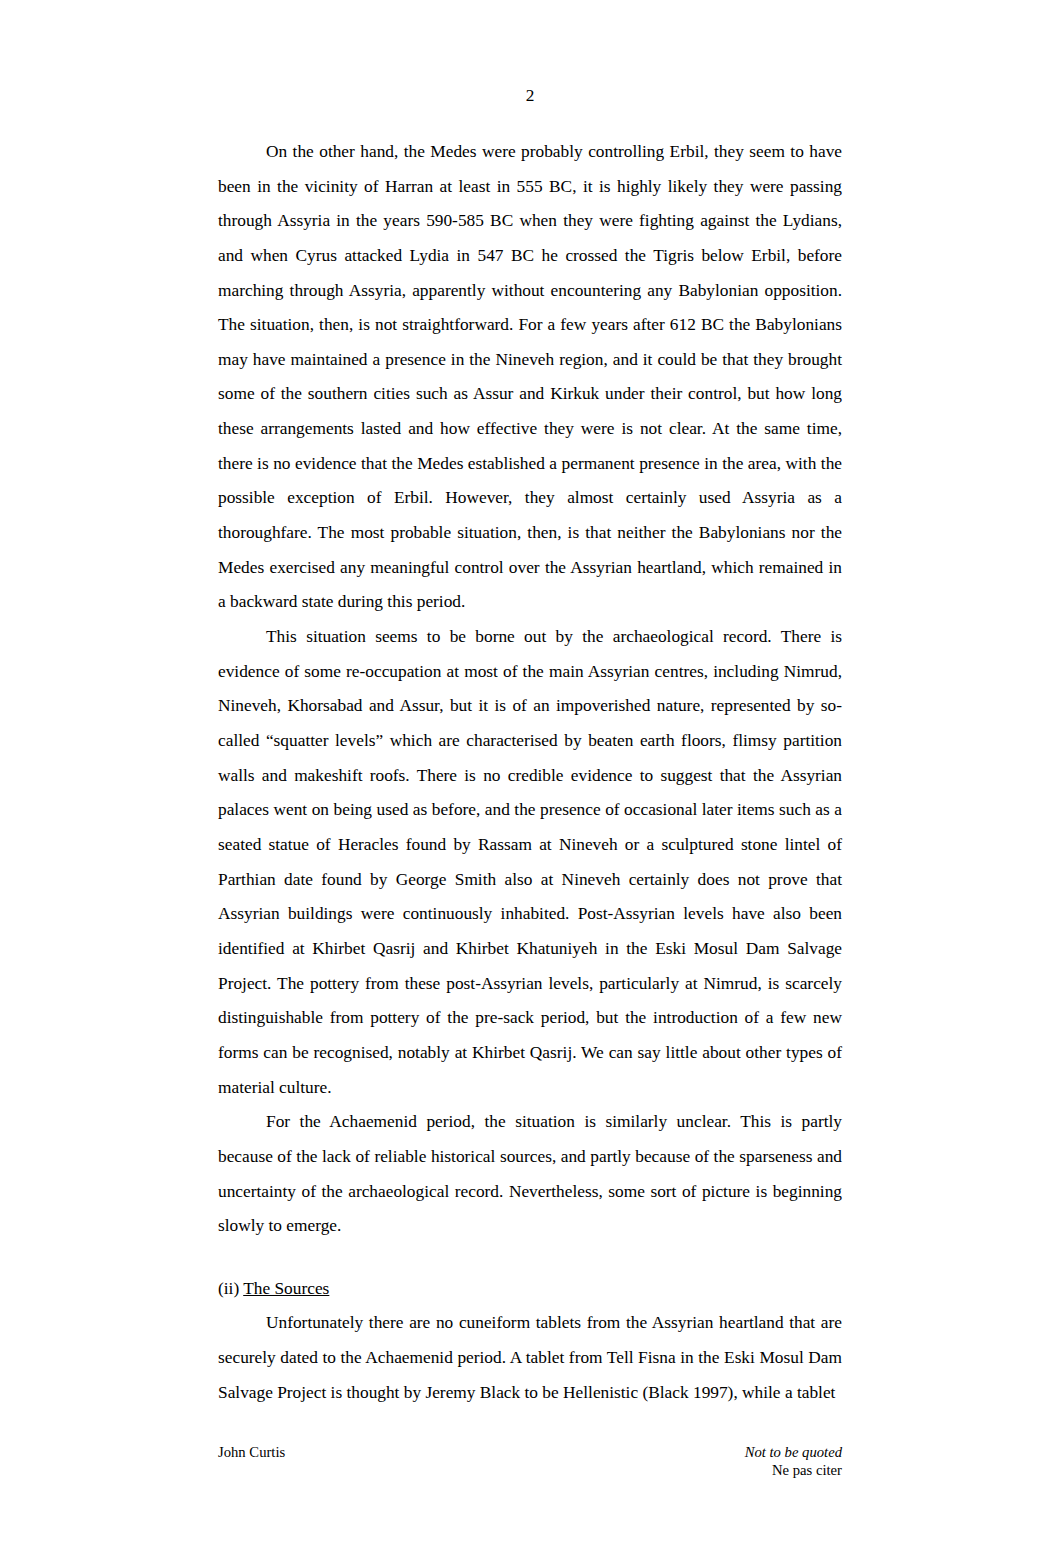2
On the other hand, the Medes were probably controlling Erbil, they seem to have been in the vicinity of Harran at least in 555 BC, it is highly likely they were passing through Assyria in the years 590-585 BC when they were fighting against the Lydians, and when Cyrus attacked Lydia in 547 BC he crossed the Tigris below Erbil, before marching through Assyria, apparently without encountering any Babylonian opposition. The situation, then, is not straightforward. For a few years after 612 BC the Babylonians may have maintained a presence in the Nineveh region, and it could be that they brought some of the southern cities such as Assur and Kirkuk under their control, but how long these arrangements lasted and how effective they were is not clear. At the same time, there is no evidence that the Medes established a permanent presence in the area, with the possible exception of Erbil. However, they almost certainly used Assyria as a thoroughfare. The most probable situation, then, is that neither the Babylonians nor the Medes exercised any meaningful control over the Assyrian heartland, which remained in a backward state during this period.
This situation seems to be borne out by the archaeological record. There is evidence of some re-occupation at most of the main Assyrian centres, including Nimrud, Nineveh, Khorsabad and Assur, but it is of an impoverished nature, represented by so-called “squatter levels” which are characterised by beaten earth floors, flimsy partition walls and makeshift roofs. There is no credible evidence to suggest that the Assyrian palaces went on being used as before, and the presence of occasional later items such as a seated statue of Heracles found by Rassam at Nineveh or a sculptured stone lintel of Parthian date found by George Smith also at Nineveh certainly does not prove that Assyrian buildings were continuously inhabited. Post-Assyrian levels have also been identified at Khirbet Qasrij and Khirbet Khatuniyeh in the Eski Mosul Dam Salvage Project. The pottery from these post-Assyrian levels, particularly at Nimrud, is scarcely distinguishable from pottery of the pre-sack period, but the introduction of a few new forms can be recognised, notably at Khirbet Qasrij. We can say little about other types of material culture.
For the Achaemenid period, the situation is similarly unclear. This is partly because of the lack of reliable historical sources, and partly because of the sparseness and uncertainty of the archaeological record. Nevertheless, some sort of picture is beginning slowly to emerge.
(ii) The Sources
Unfortunately there are no cuneiform tablets from the Assyrian heartland that are securely dated to the Achaemenid period. A tablet from Tell Fisna in the Eski Mosul Dam Salvage Project is thought by Jeremy Black to be Hellenistic (Black 1997), while a tablet
John Curtis
Not to be quotedNe pas citer